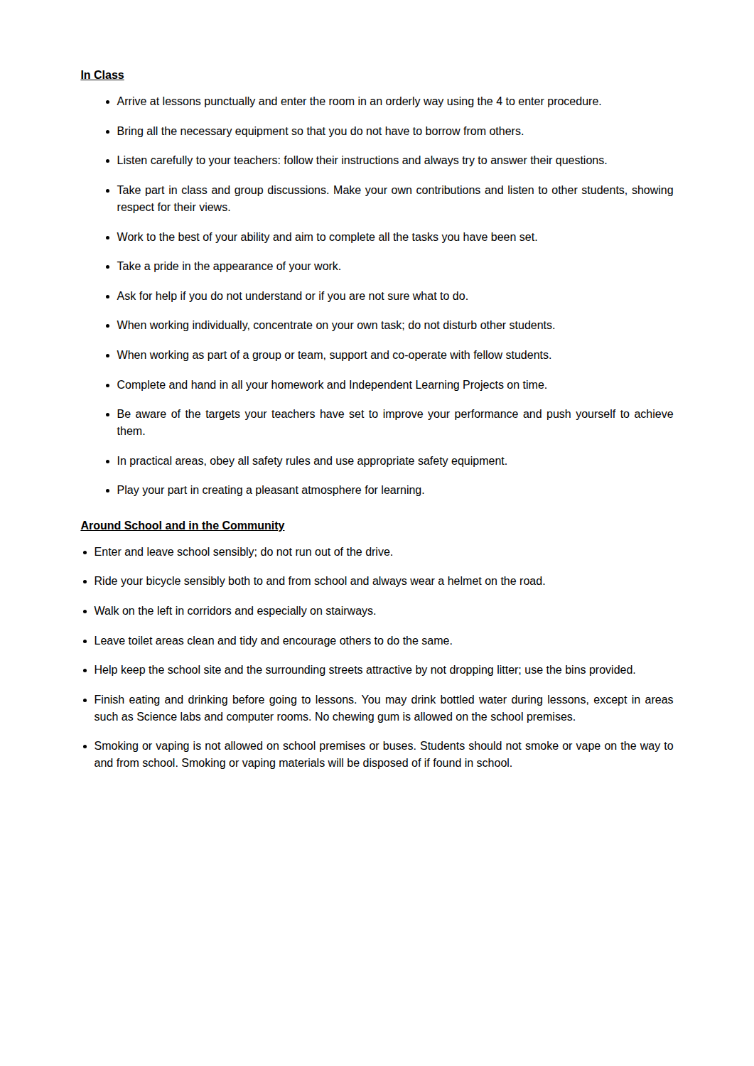In Class
Arrive at lessons punctually and enter the room in an orderly way using the 4 to enter procedure.
Bring all the necessary equipment so that you do not have to borrow from others.
Listen carefully to your teachers: follow their instructions and always try to answer their questions.
Take part in class and group discussions. Make your own contributions and listen to other students, showing respect for their views.
Work to the best of your ability and aim to complete all the tasks you have been set.
Take a pride in the appearance of your work.
Ask for help if you do not understand or if you are not sure what to do.
When working individually, concentrate on your own task; do not disturb other students.
When working as part of a group or team, support and co-operate with fellow students.
Complete and hand in all your homework and Independent Learning Projects on time.
Be aware of the targets your teachers have set to improve your performance and push yourself to achieve them.
In practical areas, obey all safety rules and use appropriate safety equipment.
Play your part in creating a pleasant atmosphere for learning.
Around School and in the Community
Enter and leave school sensibly; do not run out of the drive.
Ride your bicycle sensibly both to and from school and always wear a helmet on the road.
Walk on the left in corridors and especially on stairways.
Leave toilet areas clean and tidy and encourage others to do the same.
Help keep the school site and the surrounding streets attractive by not dropping litter; use the bins provided.
Finish eating and drinking before going to lessons. You may drink bottled water during lessons, except in areas such as Science labs and computer rooms. No chewing gum is allowed on the school premises.
Smoking or vaping is not allowed on school premises or buses. Students should not smoke or vape on the way to and from school. Smoking or vaping materials will be disposed of if found in school.